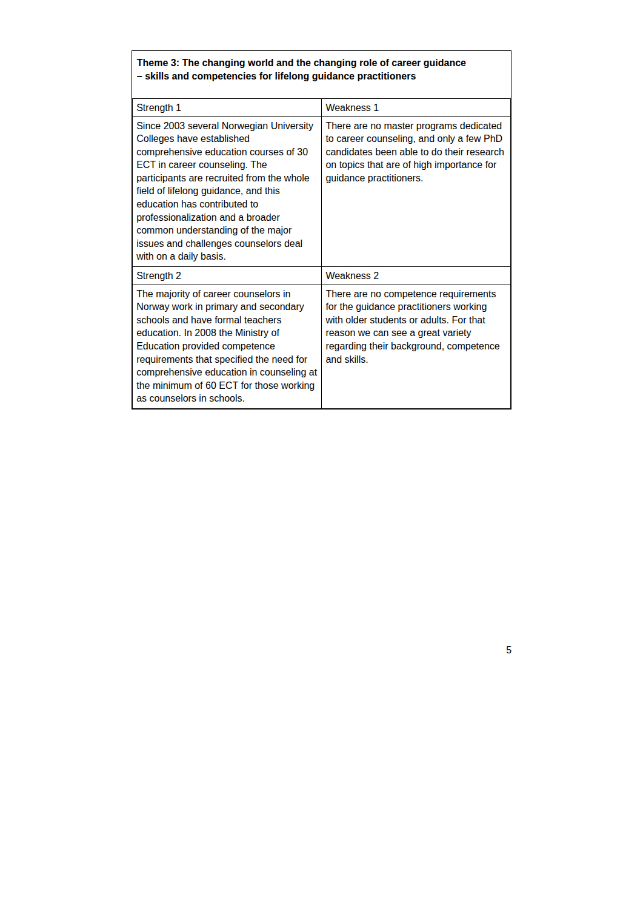Theme 3: The changing world and the changing role of career guidance
– skills and competencies for lifelong guidance practitioners
| Strength 1 | Weakness 1 |
| Since 2003 several Norwegian University Colleges have established comprehensive education courses of 30 ECT in career counseling. The participants are recruited from the whole field of lifelong guidance, and this education has contributed to professionalization and a broader common understanding of the major issues and challenges counselors deal with on a daily basis. | There are no master programs dedicated to career counseling, and only a few PhD candidates been able to do their research on topics that are of high importance for guidance practitioners. |
| Strength 2 | Weakness 2 |
| The majority of career counselors in Norway work in primary and secondary schools and have formal teachers education. In 2008 the Ministry of Education provided competence requirements that specified the need for comprehensive education in counseling at the minimum of 60 ECT for those working as counselors in schools. | There are no competence requirements for the guidance practitioners working with older students or adults. For that reason we can see a great variety regarding their background, competence and skills. |
5